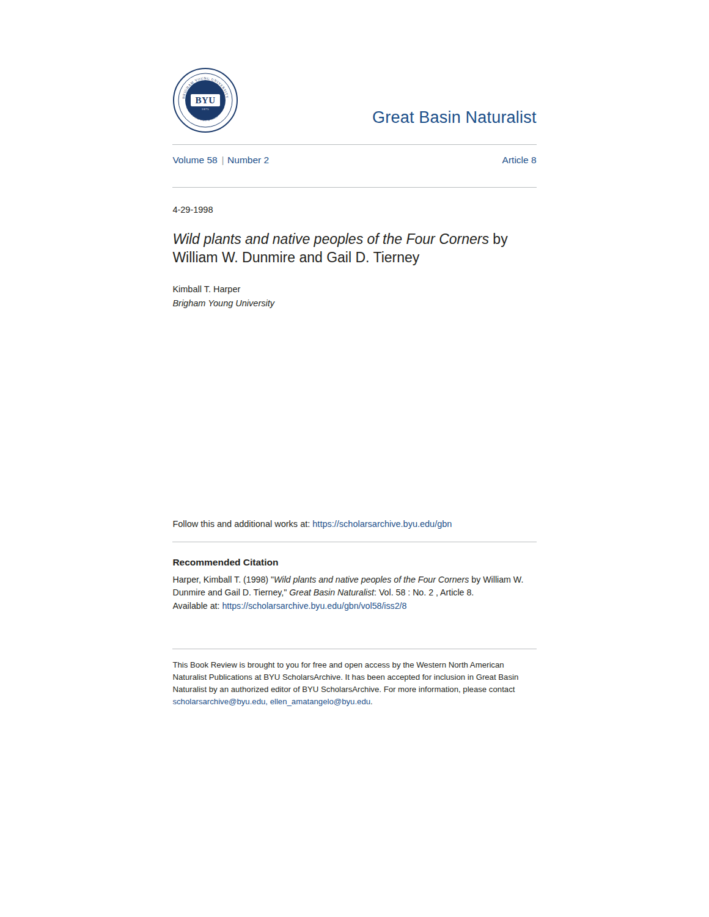BYU 1875 BRIGHAM YOUNG UNIVERSITY PROVO, UTAH
Great Basin Naturalist
Volume 58|Number 2
Article 8
4-29-1998
Wild plants and native peoples of the Four Corners by William W. Dunmire and Gail D. Tierney
Kimball T. Harper
Brigham Young University
Follow this and additional works at: https://scholarsarchive.byu.edu/gbn
Recommended Citation
Harper, Kimball T. (1998) "Wild plants and native peoples of the Four Corners by William W. Dunmire and Gail D. Tierney," Great Basin Naturalist: Vol. 58 : No. 2 , Article 8.
Available at: https://scholarsarchive.byu.edu/gbn/vol58/iss2/8
This Book Review is brought to you for free and open access by the Western North American Naturalist Publications at BYU ScholarsArchive. It has been accepted for inclusion in Great Basin Naturalist by an authorized editor of BYU ScholarsArchive. For more information, please contact scholarsarchive@byu.edu, ellen_amatangelo@byu.edu.